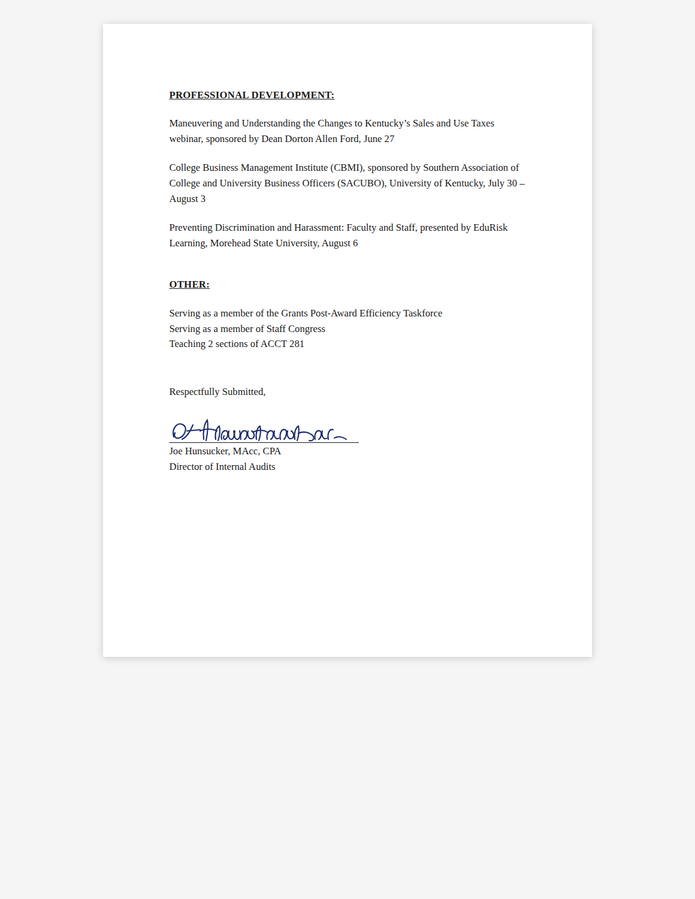PROFESSIONAL DEVELOPMENT:
Maneuvering and Understanding the Changes to Kentucky’s Sales and Use Taxes webinar, sponsored by Dean Dorton Allen Ford, June 27
College Business Management Institute (CBMI), sponsored by Southern Association of College and University Business Officers (SACUBO), University of Kentucky, July 30 – August 3
Preventing Discrimination and Harassment: Faculty and Staff, presented by EduRisk Learning, Morehead State University, August 6
OTHER:
Serving as a member of the Grants Post-Award Efficiency Taskforce
Serving as a member of Staff Congress
Teaching 2 sections of ACCT 281
Respectfully Submitted,
Joe Hunsucker, MAcc, CPA
Director of Internal Audits